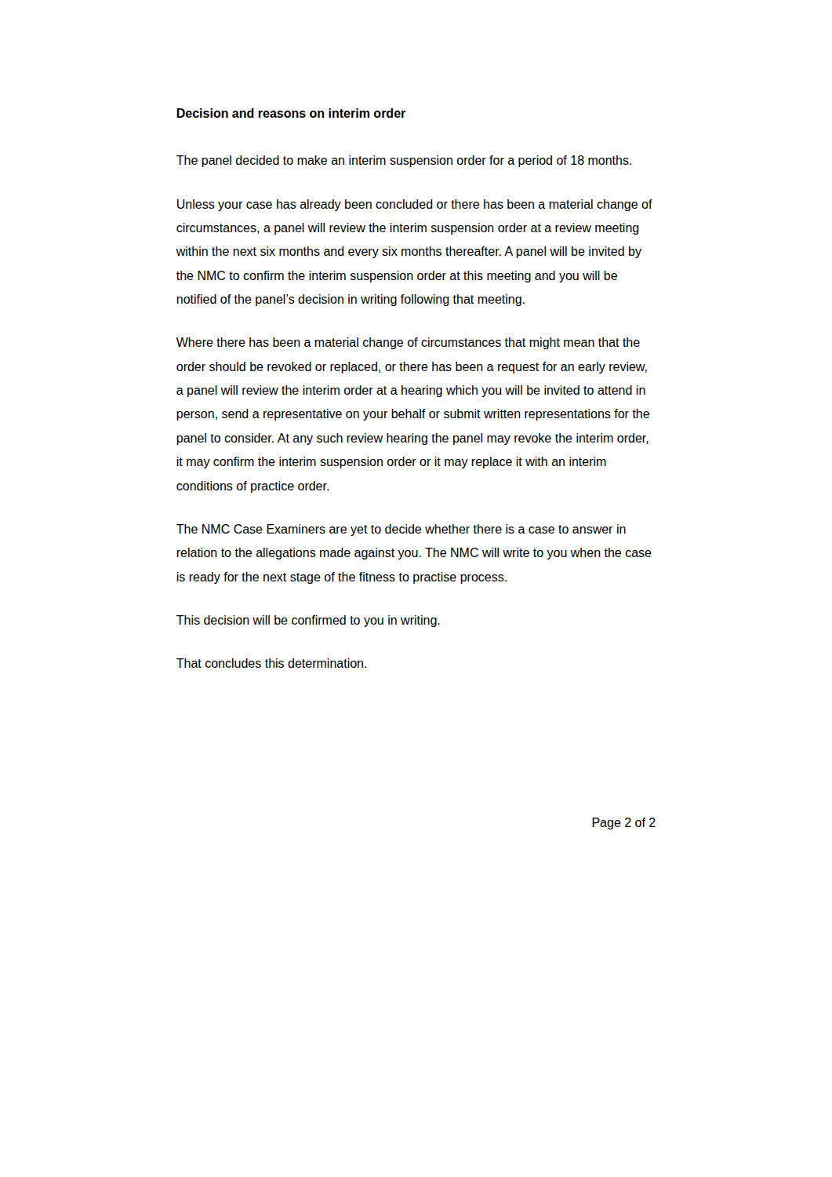Decision and reasons on interim order
The panel decided to make an interim suspension order for a period of 18 months.
Unless your case has already been concluded or there has been a material change of circumstances, a panel will review the interim suspension order at a review meeting within the next six months and every six months thereafter. A panel will be invited by the NMC to confirm the interim suspension order at this meeting and you will be notified of the panel’s decision in writing following that meeting.
Where there has been a material change of circumstances that might mean that the order should be revoked or replaced, or there has been a request for an early review, a panel will review the interim order at a hearing which you will be invited to attend in person, send a representative on your behalf or submit written representations for the panel to consider. At any such review hearing the panel may revoke the interim order, it may confirm the interim suspension order or it may replace it with an interim conditions of practice order.
The NMC Case Examiners are yet to decide whether there is a case to answer in relation to the allegations made against you. The NMC will write to you when the case is ready for the next stage of the fitness to practise process.
This decision will be confirmed to you in writing.
That concludes this determination.
Page 2 of 2